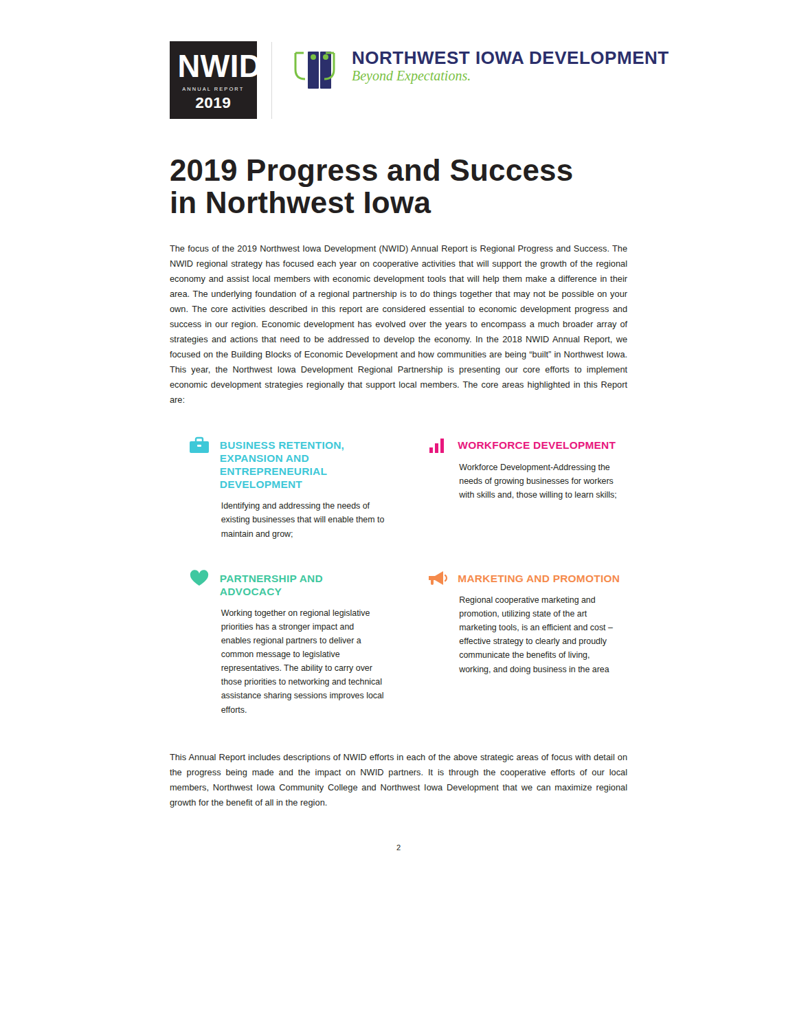NWID Annual Report 2019
NORTHWEST IOWA DEVELOPMENT
Beyond Expectations.
2019 Progress and Success
in Northwest Iowa
The focus of the 2019 Northwest Iowa Development (NWID) Annual Report is Regional Progress and Success. The NWID regional strategy has focused each year on cooperative activities that will support the growth of the regional economy and assist local members with economic development tools that will help them make a difference in their area. The underlying foundation of a regional partnership is to do things together that may not be possible on your own. The core activities described in this report are considered essential to economic development progress and success in our region. Economic development has evolved over the years to encompass a much broader array of strategies and actions that need to be addressed to develop the economy. In the 2018 NWID Annual Report, we focused on the Building Blocks of Economic Development and how communities are being “built” in Northwest Iowa. This year, the Northwest Iowa Development Regional Partnership is presenting our core efforts to implement economic development strategies regionally that support local members. The core areas highlighted in this Report are:
Business Retention, Expansion and Entrepreneurial Development
Identifying and addressing the needs of existing businesses that will enable them to maintain and grow;
Workforce Development
Workforce Development-Addressing the needs of growing businesses for workers with skills and, those willing to learn skills;
Partnership and Advocacy
Working together on regional legislative priorities has a stronger impact and enables regional partners to deliver a common message to legislative representatives. The ability to carry over those priorities to networking and technical assistance sharing sessions improves local efforts.
Marketing and Promotion
Regional cooperative marketing and promotion, utilizing state of the art marketing tools, is an efficient and cost –effective strategy to clearly and proudly communicate the benefits of living, working, and doing business in the area
This Annual Report includes descriptions of NWID efforts in each of the above strategic areas of focus with detail on the progress being made and the impact on NWID partners. It is through the cooperative efforts of our local members, Northwest Iowa Community College and Northwest Iowa Development that we can maximize regional growth for the benefit of all in the region.
2